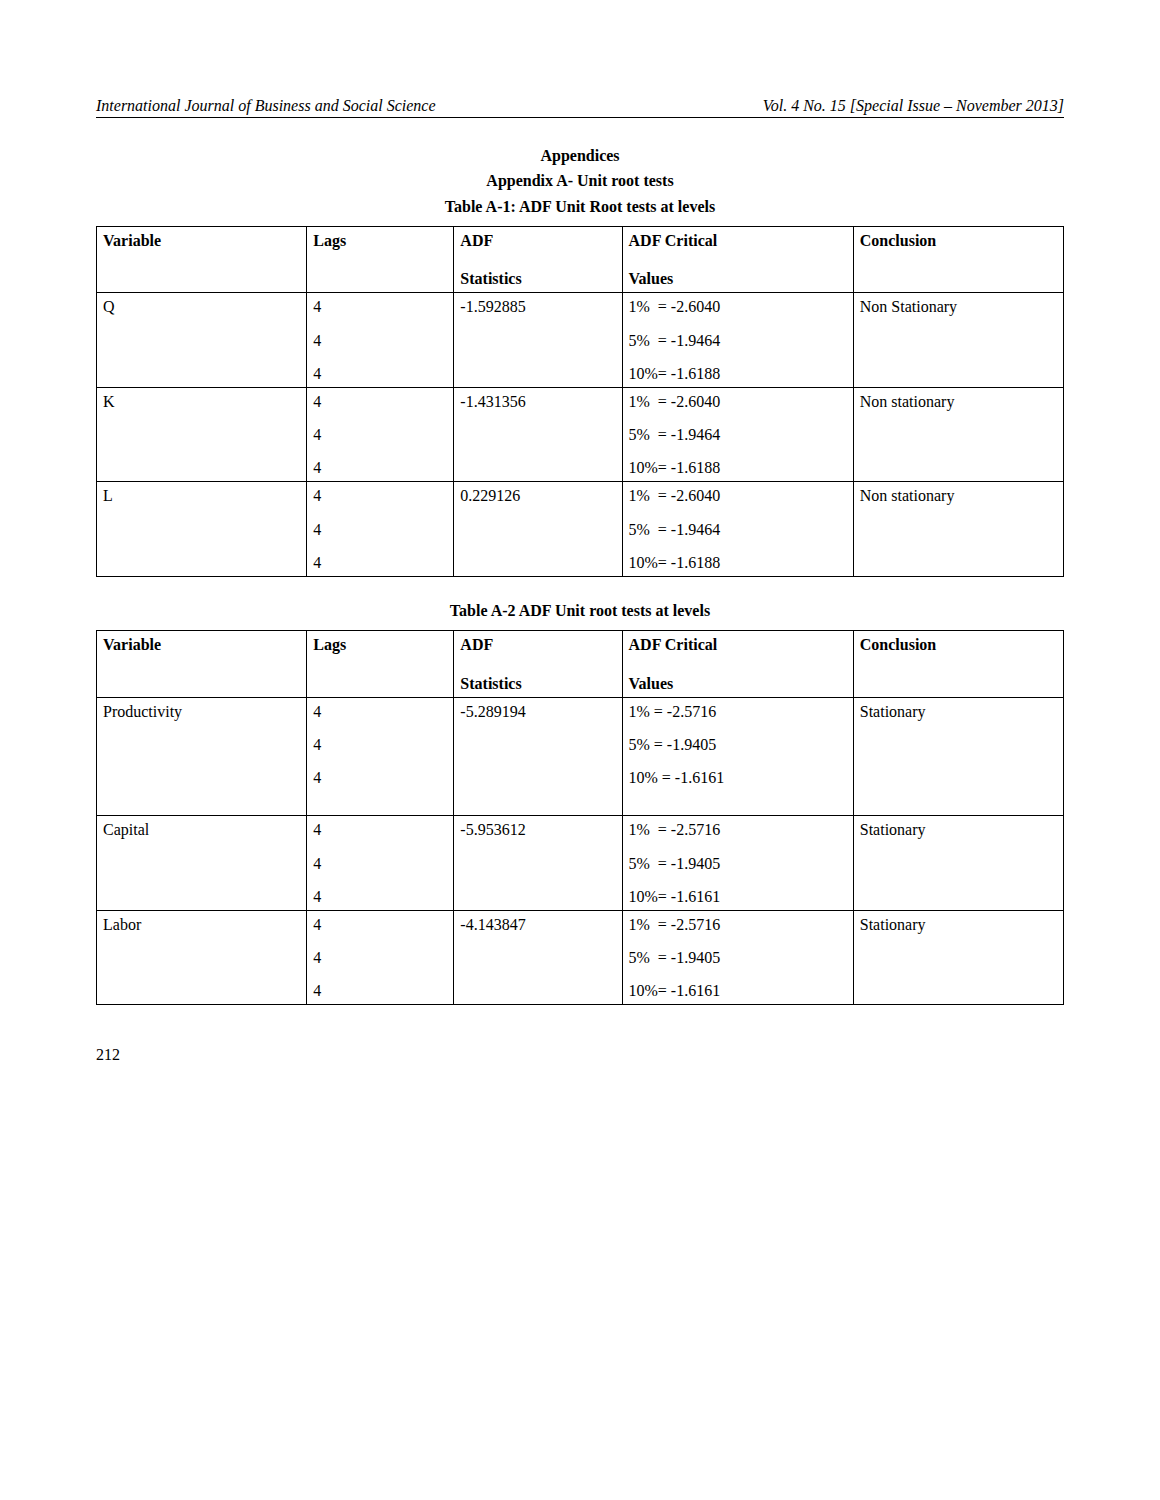International Journal of Business and Social Science Vol. 4 No. 15 [Special Issue – November 2013]
Appendices
Appendix A- Unit root tests
Table A-1: ADF Unit Root tests at levels
| Variable | Lags | ADF Statistics | ADF Critical Values | Conclusion |
| --- | --- | --- | --- | --- |
| Q | 4 4 4 | -1.592885 | 1% = -2.6040 5% = -1.9464 10%= -1.6188 | Non Stationary |
| K | 4 4 4 | -1.431356 | 1% = -2.6040 5% = -1.9464 10%= -1.6188 | Non stationary |
| L | 4 4 4 | 0.229126 | 1% = -2.6040 5% = -1.9464 10%= -1.6188 | Non stationary |
Table A-2 ADF Unit root tests at levels
| Variable | Lags | ADF Statistics | ADF Critical Values | Conclusion |
| --- | --- | --- | --- | --- |
| Productivity | 4 4 4 | -5.289194 | 1% = -2.5716 5% = -1.9405 10% = -1.6161 | Stationary |
| Capital | 4 4 4 | -5.953612 | 1% = -2.5716 5% = -1.9405 10%= -1.6161 | Stationary |
| Labor | 4 4 4 | -4.143847 | 1% = -2.5716 5% = -1.9405 10%= -1.6161 | Stationary |
212